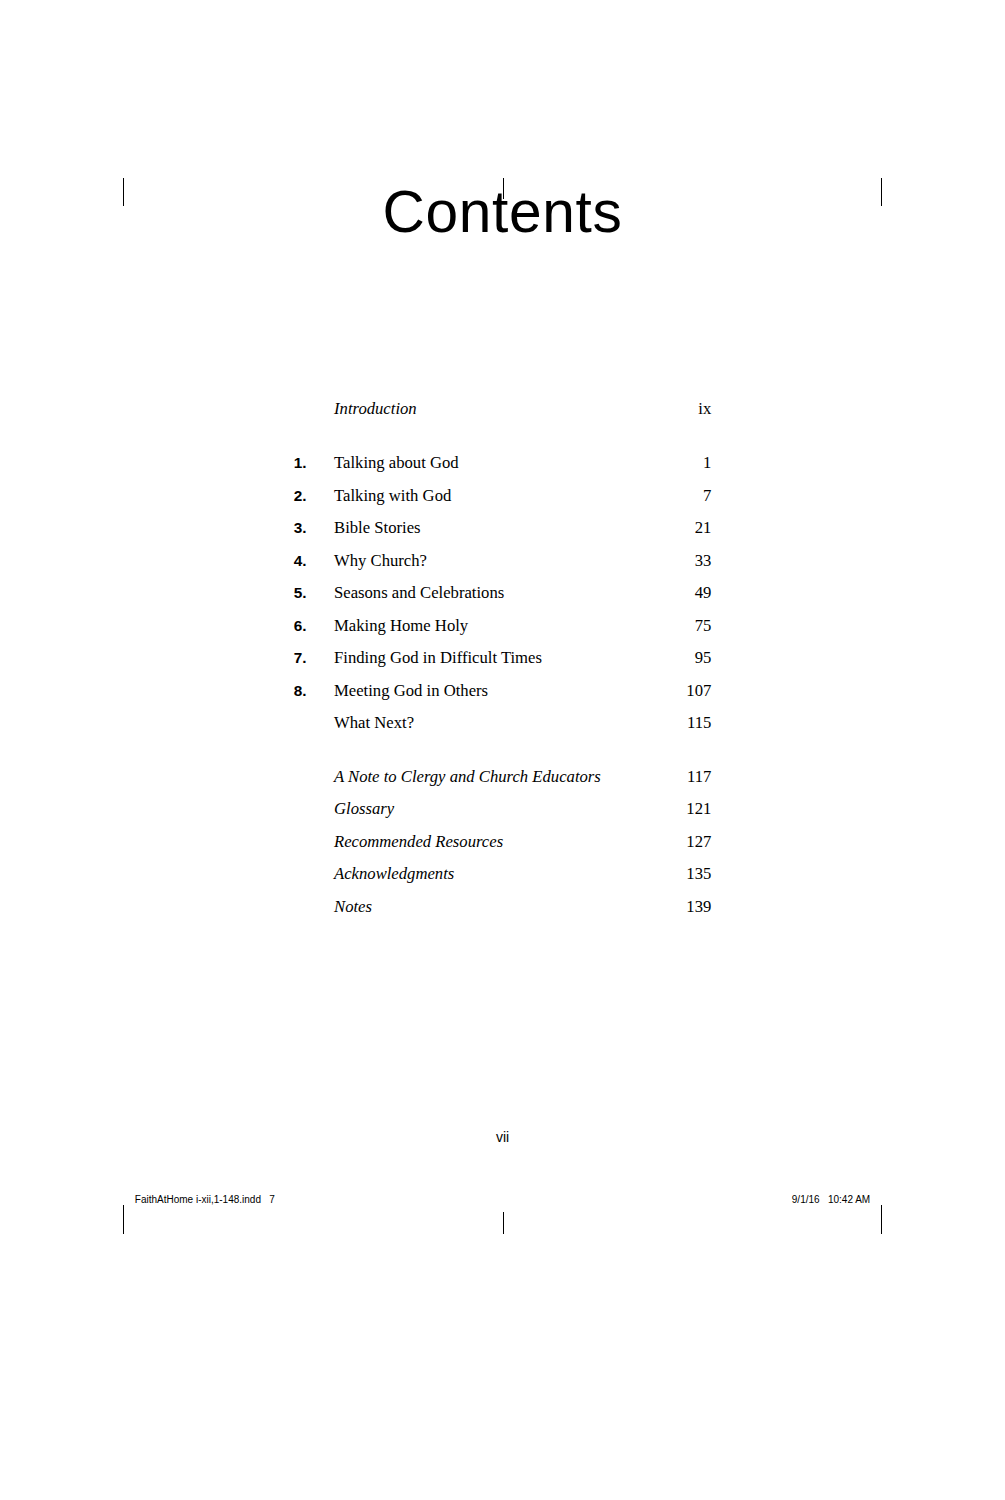Contents
| | Introduction | ix |
| 1. | Talking about God | 1 |
| 2. | Talking with God | 7 |
| 3. | Bible Stories | 21 |
| 4. | Why Church? | 33 |
| 5. | Seasons and Celebrations | 49 |
| 6. | Making Home Holy | 75 |
| 7. | Finding God in Difficult Times | 95 |
| 8. | Meeting God in Others | 107 |
| | What Next? | 115 |
| | A Note to Clergy and Church Educators | 117 |
| | Glossary | 121 |
| | Recommended Resources | 127 |
| | Acknowledgments | 135 |
| | Notes | 139 |
vii
FaithAtHome i-xii,1-148.indd 7 9/1/16 10:42 AM